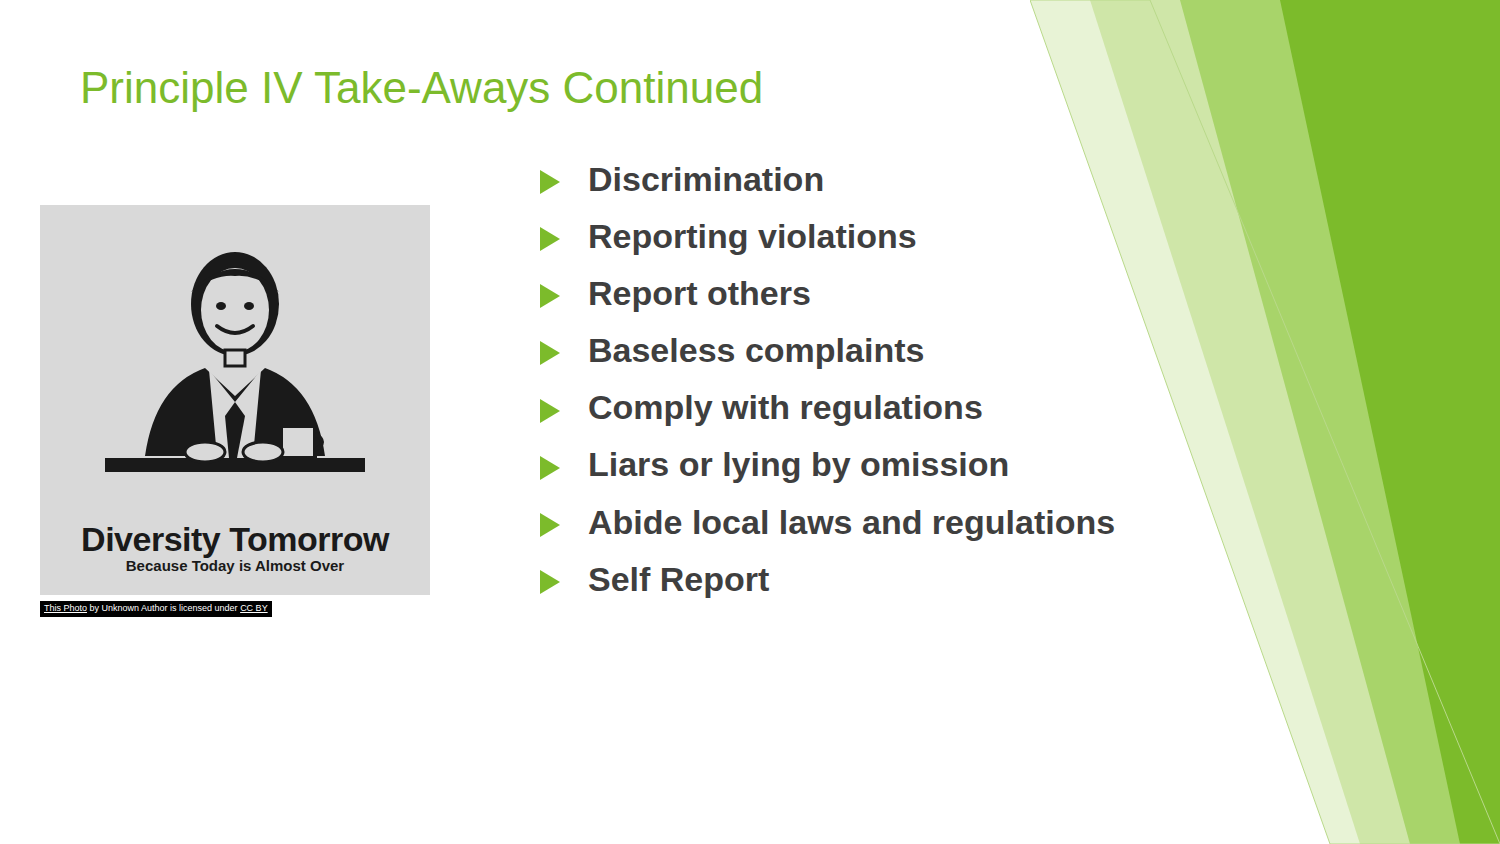Principle IV Take-Aways Continued
Diversity Tomorrow
Because Today is Almost Over
This Photo by Unknown Author is licensed under CC BY
Discrimination
Reporting violations
Report others
Baseless complaints
Comply with regulations
Liars or lying by omission
Abide local laws and regulations
Self Report